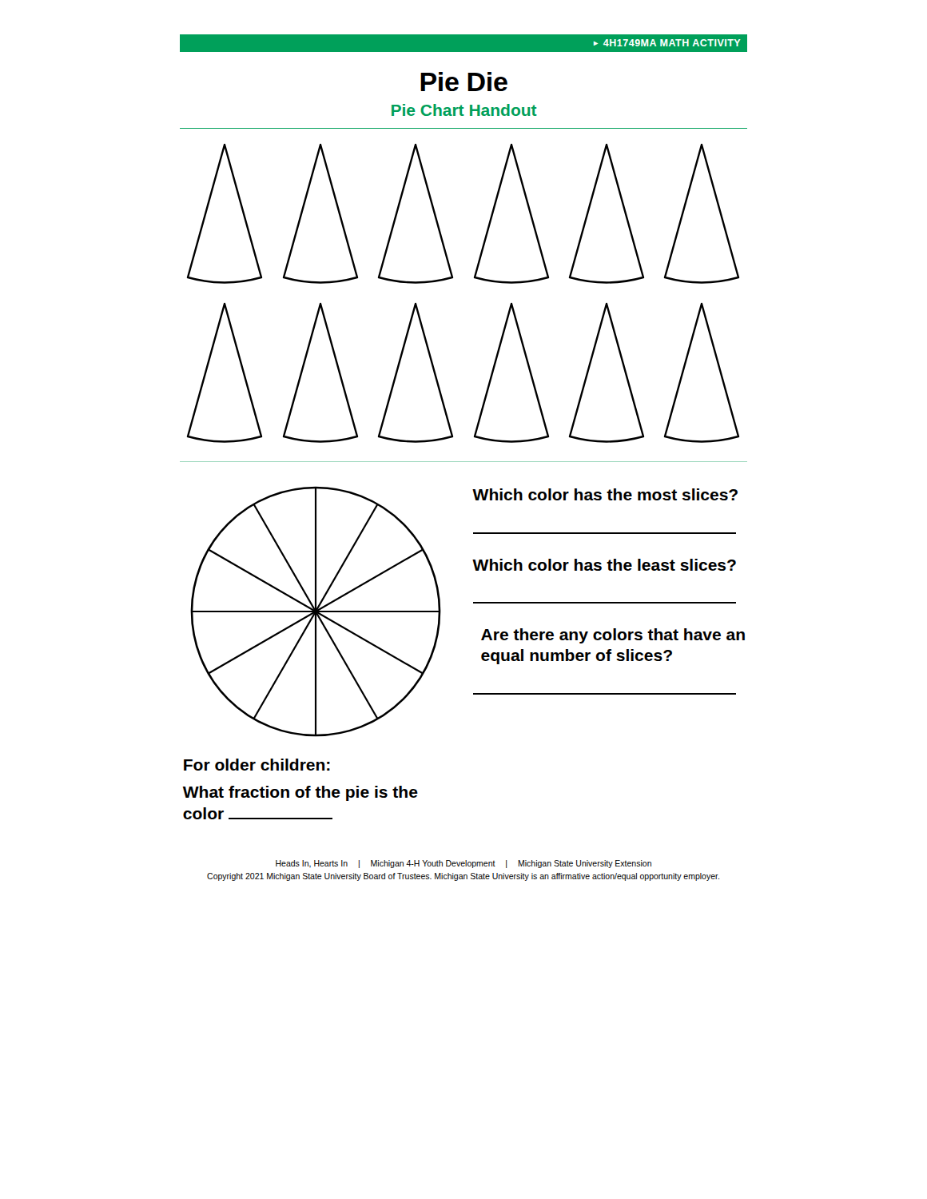▸4H1749MA MATH ACTIVITY
Pie Die
Pie Chart Handout
For older children:
What fraction of the pie is the color
Which color has the most slices?
Which color has the least slices?
Are there any colors that have an equal number of slices?
Heads In, Hearts In | Michigan 4-H Youth Development | Michigan State University Extension
Copyright 2021 Michigan State University Board of Trustees. Michigan State University is an affirmative action/equal opportunity employer.